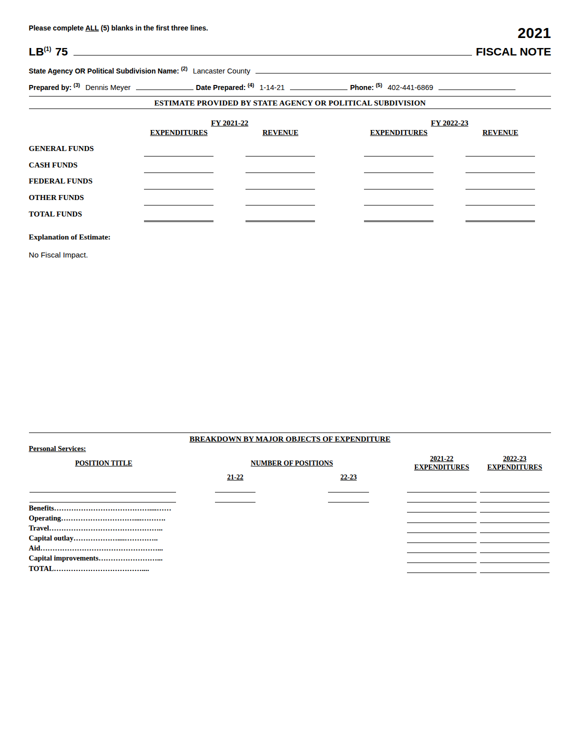Please complete ALL (5) blanks in the first three lines.
2021
LB(1) 75 FISCAL NOTE
State Agency OR Political Subdivision Name: (2) Lancaster County
Prepared by: (3) Dennis Meyer Date Prepared: (4) 1-14-21 Phone: (5) 402-441-6869
ESTIMATE PROVIDED BY STATE AGENCY OR POLITICAL SUBDIVISION
| | FY 2021-22 | | FY 2022-23 |
| | EXPENDITURES | REVENUE | | EXPENDITURES | REVENUE |
| GENERAL FUNDS | | | | | |
| CASH FUNDS | | | | | |
| FEDERAL FUNDS | | | | | |
| OTHER FUNDS | | | | | |
| TOTAL FUNDS | | | | | |
Explanation of Estimate:
No Fiscal Impact.
BREAKDOWN BY MAJOR OBJECTS OF EXPENDITURE
Personal Services:
| POSITION TITLE | NUMBER OF POSITIONS | 2021-22 EXPENDITURES | 2022-23 EXPENDITURES |
| --- | --- | --- | --- |
| | 21-22 | 22-23 | | |
| Benefits…………………………………....…… | | | | |
| Operating…………………………....………. | | | | |
| Travel……………………………………….. | | | | |
| Capital outlay………………....………….. | | | | |
| Aid…………………………………………... | | | | |
| Capital improvements……………………... | | | | |
| TOTAL……………………………….... | | | | |